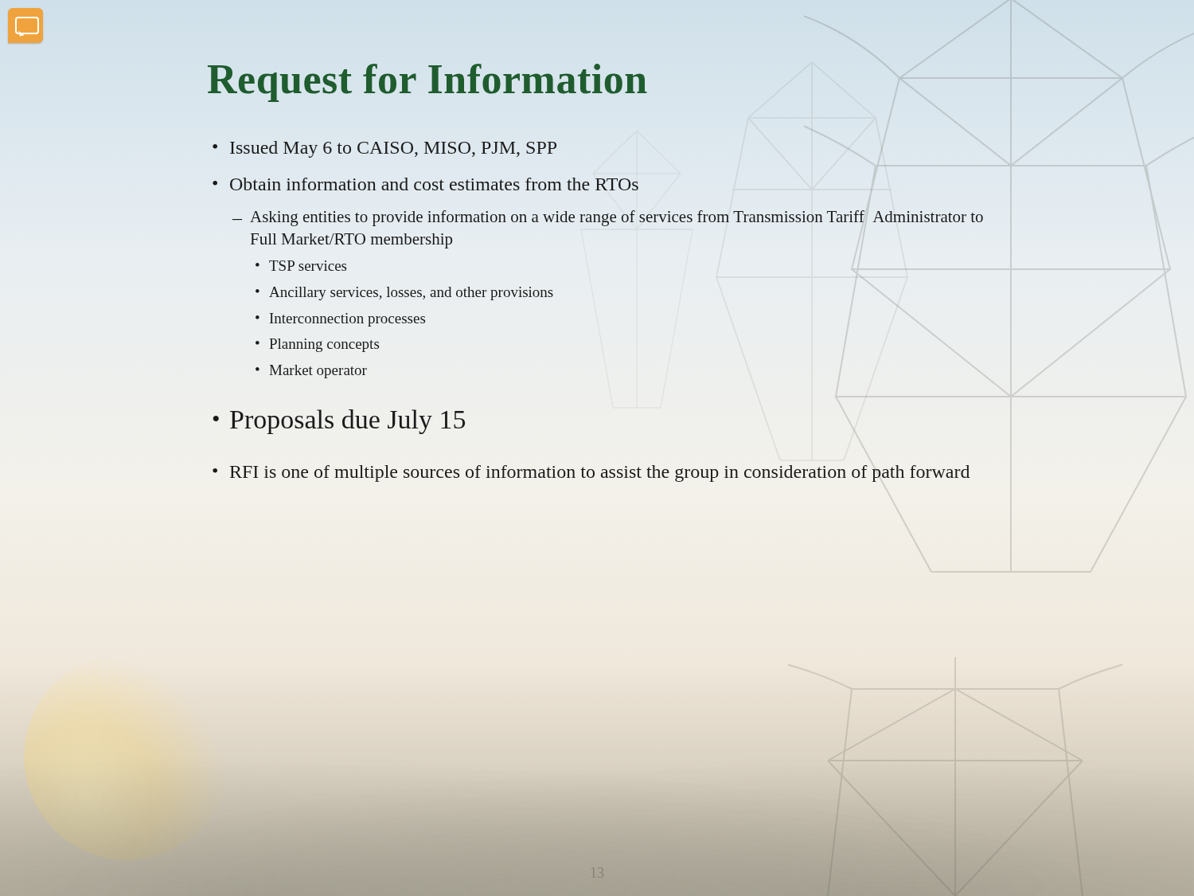Request for Information
Issued May 6 to CAISO, MISO, PJM, SPP
Obtain information and cost estimates from the RTOs
Asking entities to provide information on a wide range of services from Transmission Tariff Administrator to Full Market/RTO membership
TSP services
Ancillary services, losses, and other provisions
Interconnection processes
Planning concepts
Market operator
Proposals due July 15
RFI is one of multiple sources of information to assist the group in consideration of path forward
13